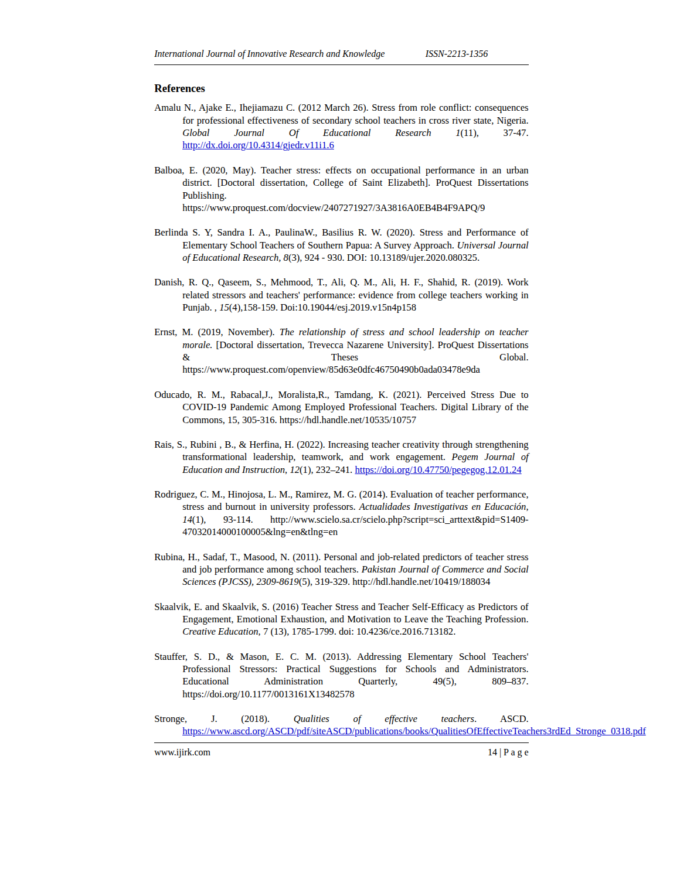International Journal of Innovative Research and Knowledge ISSN-2213-1356
References
Amalu N., Ajake E., Ihejiamazu C. (2012 March 26). Stress from role conflict: consequences for professional effectiveness of secondary school teachers in cross river state, Nigeria. Global Journal Of Educational Research 1(11), 37-47. http://dx.doi.org/10.4314/gjedr.v11i1.6
Balboa, E. (2020, May). Teacher stress: effects on occupational performance in an urban district. [Doctoral dissertation, College of Saint Elizabeth]. ProQuest Dissertations Publishing. https://www.proquest.com/docview/2407271927/3A3816A0EB4B4F9APQ/9
Berlinda S. Y, Sandra I. A., PaulinaW., Basilius R. W. (2020). Stress and Performance of Elementary School Teachers of Southern Papua: A Survey Approach. Universal Journal of Educational Research, 8(3), 924 - 930. DOI: 10.13189/ujer.2020.080325.
Danish, R. Q., Qaseem, S., Mehmood, T., Ali, Q. M., Ali, H. F., Shahid, R. (2019). Work related stressors and teachers' performance: evidence from college teachers working in Punjab. , 15(4),158-159. Doi:10.19044/esj.2019.v15n4p158
Ernst, M. (2019, November). The relationship of stress and school leadership on teacher morale. [Doctoral dissertation, Trevecca Nazarene University]. ProQuest Dissertations & Theses Global. https://www.proquest.com/openview/85d63e0dfc46750490b0ada03478e9da
Oducado, R. M., Rabacal,J., Moralista,R., Tamdang, K. (2021). Perceived Stress Due to COVID-19 Pandemic Among Employed Professional Teachers. Digital Library of the Commons, 15, 305-316. https://hdl.handle.net/10535/10757
Rais, S., Rubini , B., & Herfina, H. (2022). Increasing teacher creativity through strengthening transformational leadership, teamwork, and work engagement. Pegem Journal of Education and Instruction, 12(1), 232–241. https://doi.org/10.47750/pegegog.12.01.24
Rodriguez, C. M., Hinojosa, L. M., Ramirez, M. G. (2014). Evaluation of teacher performance, stress and burnout in university professors. Actualidades Investigativas en Educación, 14(1), 93-114. http://www.scielo.sa.cr/scielo.php?script=sci_arttext&pid=S1409-47032014000100005&lng=en&tlng=en
Rubina, H., Sadaf, T., Masood, N. (2011). Personal and job-related predictors of teacher stress and job performance among school teachers. Pakistan Journal of Commerce and Social Sciences (PJCSS), 2309-8619(5), 319-329. http://hdl.handle.net/10419/188034
Skaalvik, E. and Skaalvik, S. (2016) Teacher Stress and Teacher Self-Efficacy as Predictors of Engagement, Emotional Exhaustion, and Motivation to Leave the Teaching Profession. Creative Education, 7 (13), 1785-1799. doi: 10.4236/ce.2016.713182.
Stauffer, S. D., & Mason, E. C. M. (2013). Addressing Elementary School Teachers' Professional Stressors: Practical Suggestions for Schools and Administrators. Educational Administration Quarterly, 49(5), 809–837. https://doi.org/10.1177/0013161X13482578
Stronge, J. (2018). Qualities of effective teachers. ASCD. https://www.ascd.org/ASCD/pdf/siteASCD/publications/books/QualitiesOfEffectiveTeachers3rdEd_Stronge_0318.pdf
www.ijirk.com 14 | P a g e